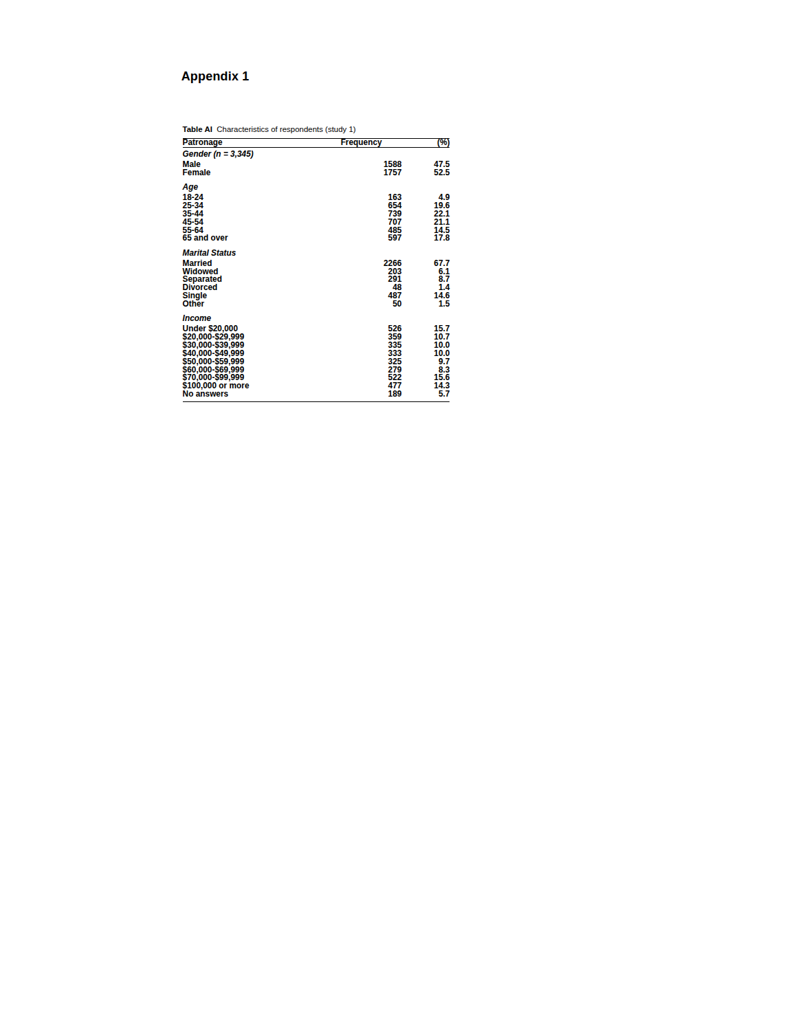Appendix 1
Table AI Characteristics of respondents (study 1)
| Patronage | Frequency | (%) |
| --- | --- | --- |
| Gender (n = 3,345) |
| Male | 1588 | 47.5 |
| Female | 1757 | 52.5 |
| Age |
| 18-24 | 163 | 4.9 |
| 25-34 | 654 | 19.6 |
| 35-44 | 739 | 22.1 |
| 45-54 | 707 | 21.1 |
| 55-64 | 485 | 14.5 |
| 65 and over | 597 | 17.8 |
| Marital Status |
| Married | 2266 | 67.7 |
| Widowed | 203 | 6.1 |
| Separated | 291 | 8.7 |
| Divorced | 48 | 1.4 |
| Single | 487 | 14.6 |
| Other | 50 | 1.5 |
| Income |
| Under $20,000 | 526 | 15.7 |
| $20,000-$29,999 | 359 | 10.7 |
| $30,000-$39,999 | 335 | 10.0 |
| $40,000-$49,999 | 333 | 10.0 |
| $50,000-$59,999 | 325 | 9.7 |
| $60,000-$69,999 | 279 | 8.3 |
| $70,000-$99,999 | 522 | 15.6 |
| $100,000 or more | 477 | 14.3 |
| No answers | 189 | 5.7 |